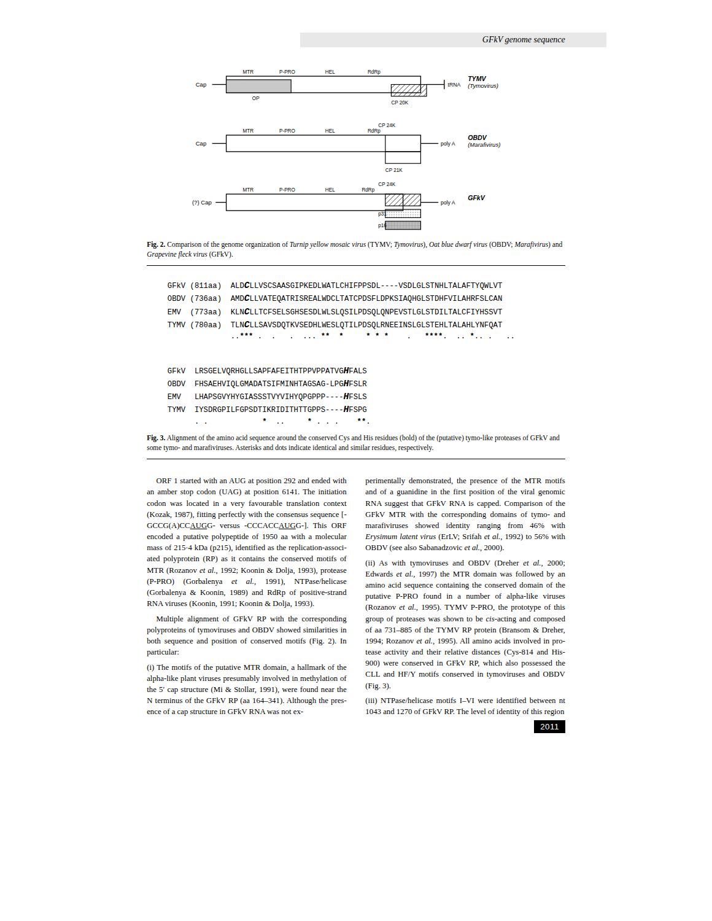GFkV genome sequence
Cap MTR P-PRO HEL RdRp OP CP 20K tRNA TYMV (Tymovirus) Cap MTR P-PRO HEL RdRp CP 24K CP 21K poly A OBDV (Marafivirus) (?) Cap MTR P-PRO HEL RdRp CP 24K p31 p16 poly A GFkV
Fig. 2. Comparison of the genome organization of Turnip yellow mosaic virus (TYMV; Tymovirus), Oat blue dwarf virus (OBDV; Marafivirus) and Grapevine fleck virus (GFkV).
GFkV (811aa) ALDCLLVSCSAASGIPKEDLWATLCHIFPPSDL----VSDLGLSTNHLTALAFTYQWLVT OBDV (736aa) AMDCLLVATEQATRISREALWDCLTATCPDSFLDPKSIAQHGLSTDHFVILAHRFSLCAN EMV (773aa) KLNCLLTCFSELSGHSESDLWLSLQSILPDSQLQNPEVSTLGLSTDILTALCFIYHSSVT TYMV (780aa) TLNCLLSAVSDQTKVSEDHLWESLQTILPDSQLRNEEINSLGLSTEHLTALAHLYNFQAT ..*** . . . ... ** * * * * . ****. .. *.. . .. GFkV LRSGELVQRHGLLSAPFAFEITHTPPVPPATVGHFALS OBDV FHSAEHVIQLGMADATSIFMINHTAGSAG-LPGHFSLR EMV LHAPSGVYHYGIASSSTVYVIHYQPGPPP----HFSLS TYMV IYSDRGPILFGPSDTIKRIDITHTTGPPS----HFSPG . . * .. * . . . **.
Fig. 3. Alignment of the amino acid sequence around the conserved Cys and His residues (bold) of the (putative) tymo-like proteases of GFkV and some tymo- and marafiviruses. Asterisks and dots indicate identical and similar residues, respectively.
ORF 1 started with an AUG at position 292 and ended with an amber stop codon (UAG) at position 6141. The initiation codon was located in a very favourable translation context (Kozak, 1987), fitting perfectly with the consensus sequence [-GCCG(A)CCAUGG- versus -CCCACCAUGG-]. This ORF encoded a putative polypeptide of 1950 aa with a molecular mass of 215·4 kDa (p215), identified as the replication-associated polyprotein (RP) as it contains the conserved motifs of MTR (Rozanov et al., 1992; Koonin & Dolja, 1993), protease (P-PRO) (Gorbalenya et al., 1991), NTPase/helicase (Gorbalenya & Koonin, 1989) and RdRp of positive-strand RNA viruses (Koonin, 1991; Koonin & Dolja, 1993).
Multiple alignment of GFkV RP with the corresponding polyproteins of tymoviruses and OBDV showed similarities in both sequence and position of conserved motifs (Fig. 2). In particular:
(i) The motifs of the putative MTR domain, a hallmark of the alpha-like plant viruses presumably involved in methylation of the 5′ cap structure (Mi & Stollar, 1991), were found near the N terminus of the GFkV RP (aa 164–341). Although the presence of a cap structure in GFkV RNA was not ex-
perimentally demonstrated, the presence of the MTR motifs and of a guanidine in the first position of the viral genomic RNA suggest that GFkV RNA is capped. Comparison of the GFkV MTR with the corresponding domains of tymo- and marafiviruses showed identity ranging from 46% with Erysimum latent virus (ErLV; Srifah et al., 1992) to 56% with OBDV (see also Sabanadzovic et al., 2000).
(ii) As with tymoviruses and OBDV (Dreher et al., 2000; Edwards et al., 1997) the MTR domain was followed by an amino acid sequence containing the conserved domain of the putative P-PRO found in a number of alpha-like viruses (Rozanov et al., 1995). TYMV P-PRO, the prototype of this group of proteases was shown to be cis-acting and composed of aa 731–885 of the TYMV RP protein (Bransom & Dreher, 1994; Rozanov et al., 1995). All amino acids involved in protease activity and their relative distances (Cys-814 and His-900) were conserved in GFkV RP, which also possessed the CLL and HF/Y motifs conserved in tymoviruses and OBDV (Fig. 3).
(iii) NTPase/helicase motifs I–VI were identified between nt 1043 and 1270 of GFkV RP. The level of identity of this region
2011